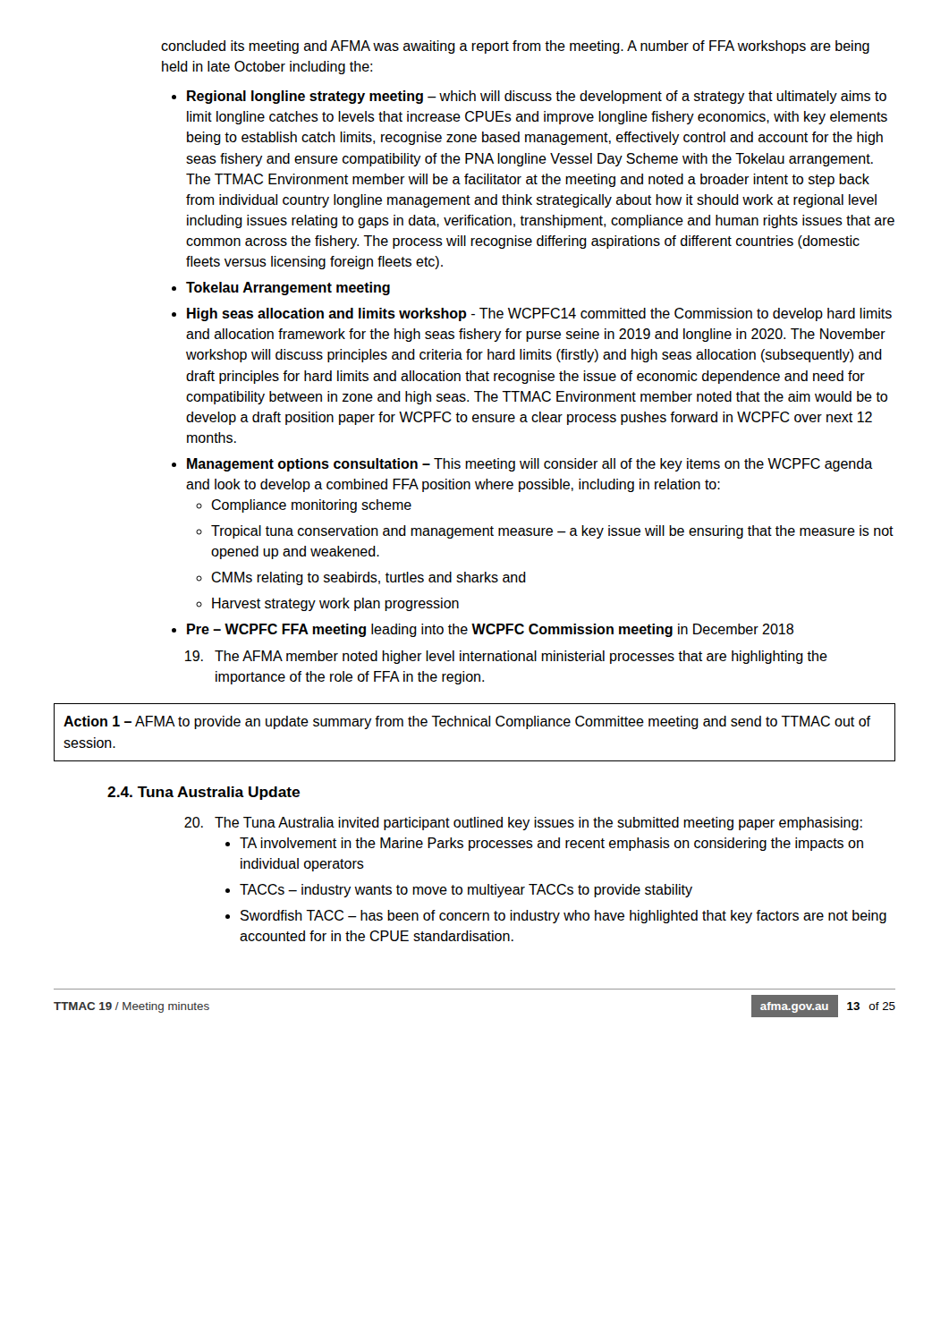concluded its meeting and AFMA was awaiting a report from the meeting. A number of FFA workshops are being held in late October including the:
Regional longline strategy meeting – which will discuss the development of a strategy that ultimately aims to limit longline catches to levels that increase CPUEs and improve longline fishery economics, with key elements being to establish catch limits, recognise zone based management, effectively control and account for the high seas fishery and ensure compatibility of the PNA longline Vessel Day Scheme with the Tokelau arrangement. The TTMAC Environment member will be a facilitator at the meeting and noted a broader intent to step back from individual country longline management and think strategically about how it should work at regional level including issues relating to gaps in data, verification, transhipment, compliance and human rights issues that are common across the fishery. The process will recognise differing aspirations of different countries (domestic fleets versus licensing foreign fleets etc).
Tokelau Arrangement meeting
High seas allocation and limits workshop - The WCPFC14 committed the Commission to develop hard limits and allocation framework for the high seas fishery for purse seine in 2019 and longline in 2020. The November workshop will discuss principles and criteria for hard limits (firstly) and high seas allocation (subsequently) and draft principles for hard limits and allocation that recognise the issue of economic dependence and need for compatibility between in zone and high seas. The TTMAC Environment member noted that the aim would be to develop a draft position paper for WCPFC to ensure a clear process pushes forward in WCPFC over next 12 months.
Management options consultation – This meeting will consider all of the key items on the WCPFC agenda and look to develop a combined FFA position where possible, including in relation to:
Compliance monitoring scheme
Tropical tuna conservation and management measure – a key issue will be ensuring that the measure is not opened up and weakened.
CMMs relating to seabirds, turtles and sharks and
Harvest strategy work plan progression
Pre – WCPFC FFA meeting leading into the WCPFC Commission meeting in December 2018
19.
The AFMA member noted higher level international ministerial processes that are highlighting the importance of the role of FFA in the region.
Action 1 – AFMA to provide an update summary from the Technical Compliance Committee meeting and send to TTMAC out of session.
2.4. Tuna Australia Update
20.
The Tuna Australia invited participant outlined key issues in the submitted meeting paper emphasising:
TA involvement in the Marine Parks processes and recent emphasis on considering the impacts on individual operators
TACCs – industry wants to move to multiyear TACCs to provide stability
Swordfish TACC – has been of concern to industry who have highlighted that key factors are not being accounted for in the CPUE standardisation.
TTMAC 19 / Meeting minutes
afma.gov.au 13 of 25